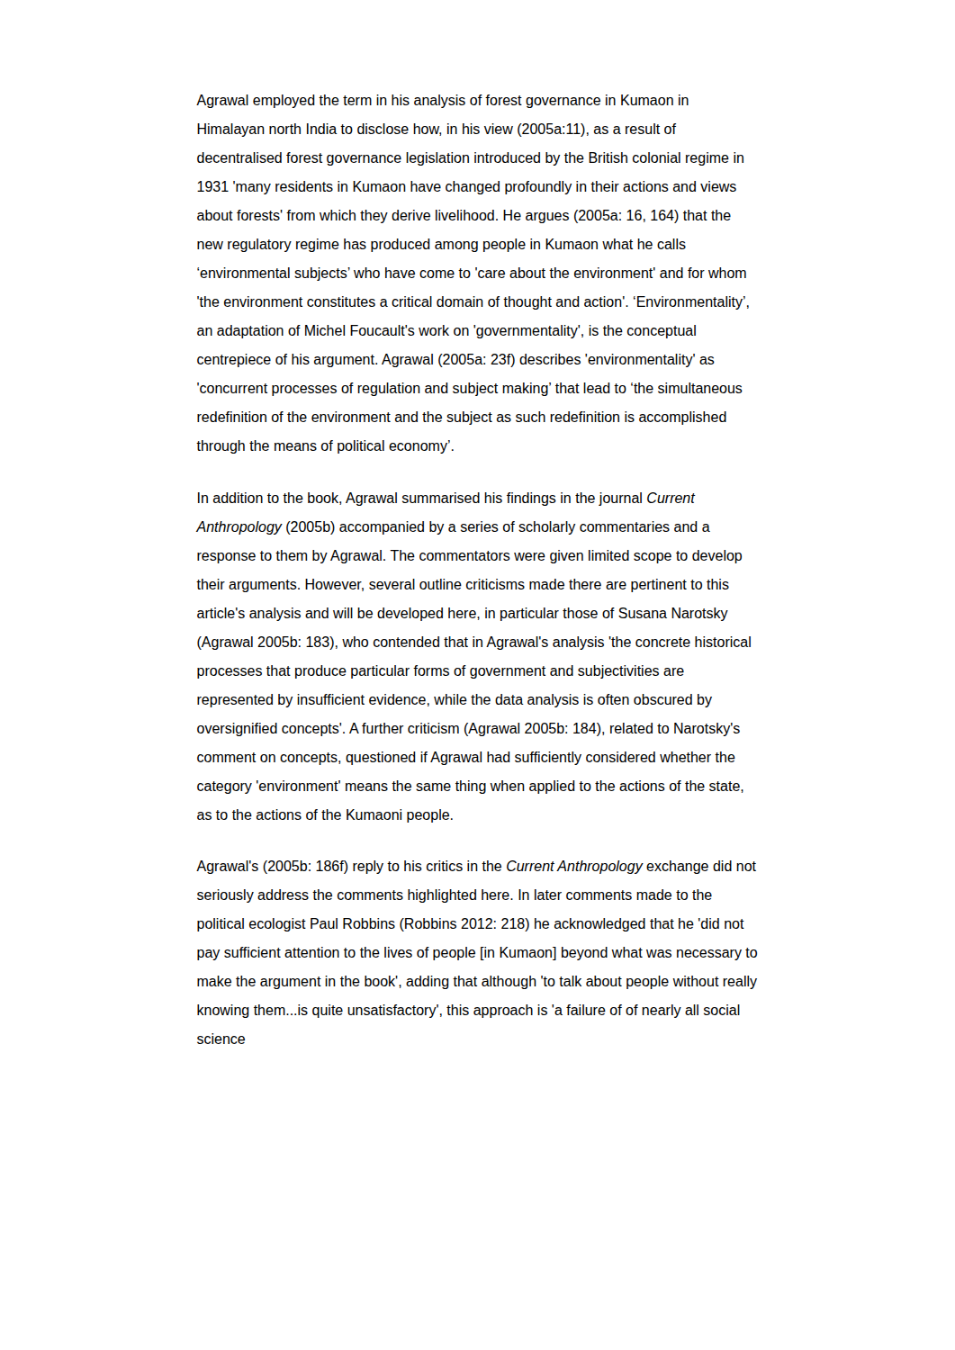Agrawal employed the term in his analysis of forest governance in Kumaon in Himalayan north India to disclose how, in his view (2005a:11), as a result of decentralised forest governance legislation introduced by the British colonial regime in 1931 'many residents in Kumaon have changed profoundly in their actions and views about forests' from which they derive livelihood. He argues (2005a: 16, 164) that the new regulatory regime has produced among people in Kumaon what he calls ‘environmental subjects’ who have come to 'care about the environment' and for whom 'the environment constitutes a critical domain of thought and action'. ‘Environmentality’, an adaptation of Michel Foucault's work on 'governmentality', is the conceptual centrepiece of his argument. Agrawal (2005a: 23f) describes 'environmentality' as 'concurrent processes of regulation and subject making’ that lead to ‘the simultaneous redefinition of the environment and the subject as such redefinition is accomplished through the means of political economy’.
In addition to the book, Agrawal summarised his findings in the journal Current Anthropology (2005b) accompanied by a series of scholarly commentaries and a response to them by Agrawal. The commentators were given limited scope to develop their arguments. However, several outline criticisms made there are pertinent to this article's analysis and will be developed here, in particular those of Susana Narotsky (Agrawal 2005b: 183), who contended that in Agrawal's analysis 'the concrete historical processes that produce particular forms of government and subjectivities are represented by insufficient evidence, while the data analysis is often obscured by oversignified concepts'. A further criticism (Agrawal 2005b: 184), related to Narotsky's comment on concepts, questioned if Agrawal had sufficiently considered whether the category 'environment' means the same thing when applied to the actions of the state, as to the actions of the Kumaoni people.
Agrawal's (2005b: 186f) reply to his critics in the Current Anthropology exchange did not seriously address the comments highlighted here. In later comments made to the political ecologist Paul Robbins (Robbins 2012: 218) he acknowledged that he 'did not pay sufficient attention to the lives of people [in Kumaon] beyond what was necessary to make the argument in the book', adding that although 'to talk about people without really knowing them...is quite unsatisfactory', this approach is 'a failure of of nearly all social science